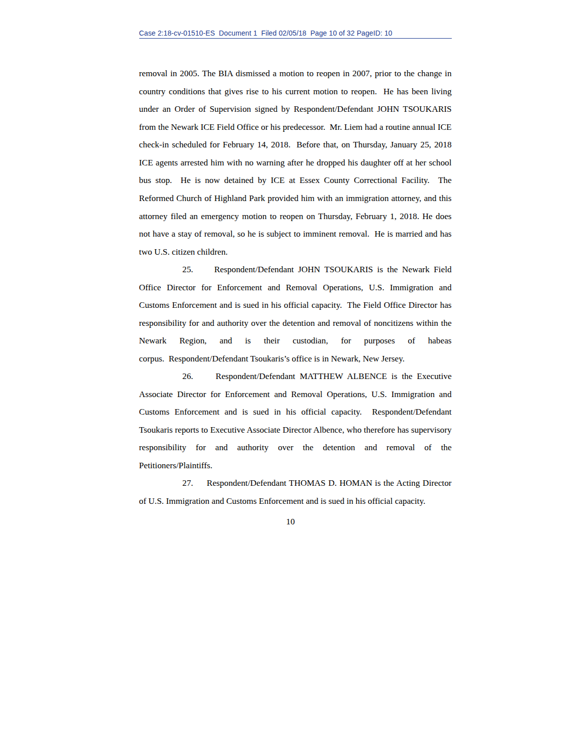Case 2:18-cv-01510-ES Document 1 Filed 02/05/18 Page 10 of 32 PageID: 10
removal in 2005. The BIA dismissed a motion to reopen in 2007, prior to the change in country conditions that gives rise to his current motion to reopen. He has been living under an Order of Supervision signed by Respondent/Defendant JOHN TSOUKARIS from the Newark ICE Field Office or his predecessor. Mr. Liem had a routine annual ICE check-in scheduled for February 14, 2018. Before that, on Thursday, January 25, 2018 ICE agents arrested him with no warning after he dropped his daughter off at her school bus stop. He is now detained by ICE at Essex County Correctional Facility. The Reformed Church of Highland Park provided him with an immigration attorney, and this attorney filed an emergency motion to reopen on Thursday, February 1, 2018. He does not have a stay of removal, so he is subject to imminent removal. He is married and has two U.S. citizen children.
25. Respondent/Defendant JOHN TSOUKARIS is the Newark Field Office Director for Enforcement and Removal Operations, U.S. Immigration and Customs Enforcement and is sued in his official capacity. The Field Office Director has responsibility for and authority over the detention and removal of noncitizens within the Newark Region, and is their custodian, for purposes of habeas corpus. Respondent/Defendant Tsoukaris’s office is in Newark, New Jersey.
26. Respondent/Defendant MATTHEW ALBENCE is the Executive Associate Director for Enforcement and Removal Operations, U.S. Immigration and Customs Enforcement and is sued in his official capacity. Respondent/Defendant Tsoukaris reports to Executive Associate Director Albence, who therefore has supervisory responsibility for and authority over the detention and removal of the Petitioners/Plaintiffs.
27. Respondent/Defendant THOMAS D. HOMAN is the Acting Director of U.S. Immigration and Customs Enforcement and is sued in his official capacity.
10